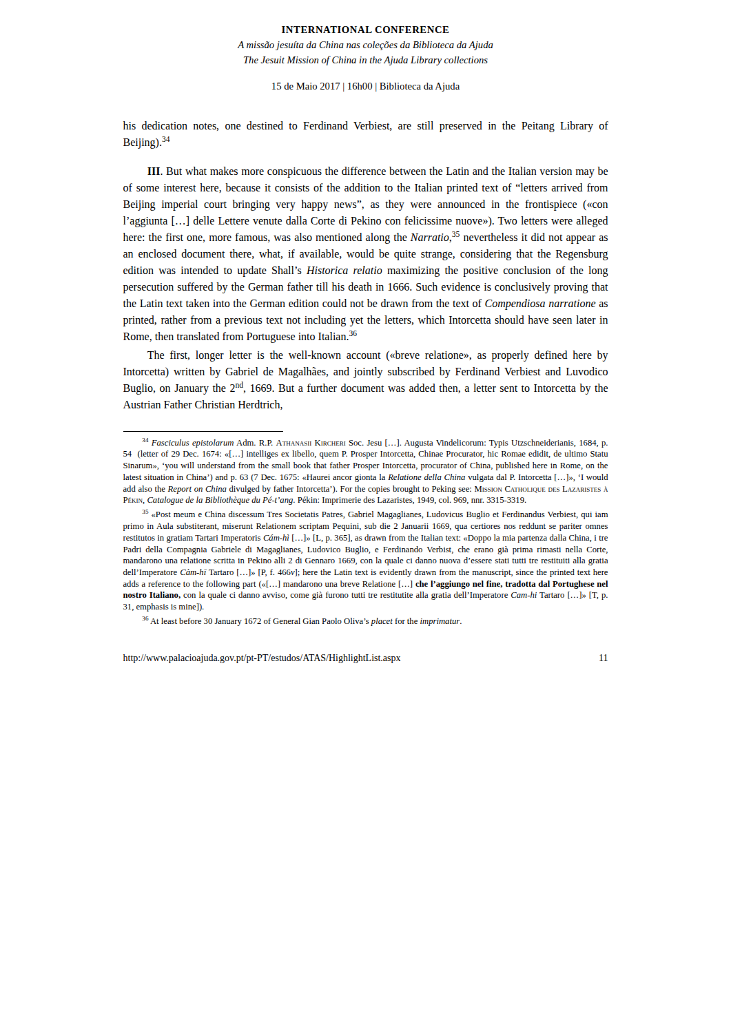INTERNATIONAL CONFERENCE
A missão jesuíta da China nas coleções da Biblioteca da Ajuda
The Jesuit Mission of China in the Ajuda Library collections
15 de Maio 2017 | 16h00 | Biblioteca da Ajuda
his dedication notes, one destined to Ferdinand Verbiest, are still preserved in the Peitang Library of Beijing).34
III. But what makes more conspicuous the difference between the Latin and the Italian version may be of some interest here, because it consists of the addition to the Italian printed text of “letters arrived from Beijing imperial court bringing very happy news”, as they were announced in the frontispiece («con l’aggiunta […] delle Lettere venute dalla Corte di Pekino con felicissime nuove»). Two letters were alleged here: the first one, more famous, was also mentioned along the Narratio,35 nevertheless it did not appear as an enclosed document there, what, if available, would be quite strange, considering that the Regensburg edition was intended to update Shall’s Historica relatio maximizing the positive conclusion of the long persecution suffered by the German father till his death in 1666. Such evidence is conclusively proving that the Latin text taken into the German edition could not be drawn from the text of Compendiosa narratione as printed, rather from a previous text not including yet the letters, which Intorcetta should have seen later in Rome, then translated from Portuguese into Italian.36
The first, longer letter is the well-known account («breve relatione», as properly defined here by Intorcetta) written by Gabriel de Magalhães, and jointly subscribed by Ferdinand Verbiest and Luvodico Buglio, on January the 2nd, 1669. But a further document was added then, a letter sent to Intorcetta by the Austrian Father Christian Herdtrich,
34 Fasciculus epistolarum Adm. R.P. Athanasii Kircheri Soc. Jesu […]. Augusta Vindelicorum: Typis Utzschneiderianis, 1684, p. 54 (letter of 29 Dec. 1674: «[…] intelliges ex libello, quem P. Prosper Intorcetta, Chinae Procurator, hic Romae edidit, de ultimo Statu Sinarum», ‘you will understand from the small book that father Prosper Intorcetta, procurator of China, published here in Rome, on the latest situation in China’) and p. 63 (7 Dec. 1675: «Haurei ancor gionta la Relatione della China vulgata dal P. Intorcetta […]», ‘I would add also the Report on China divulged by father Intorcetta’). For the copies brought to Peking see: Mission Catholique des Lazaristes à Pékin, Catalogue de la Bibliothèque du Pé-t’ang. Pékin: Imprimerie des Lazaristes, 1949, col. 969, nnr. 3315-3319.
35 «Post meum e China discessum Tres Societatis Patres, Gabriel Magaglianes, Ludovicus Buglio et Ferdinandus Verbiest, qui iam primo in Aula substiterant, miserunt Relationem scriptam Pequini, sub die 2 Januarii 1669, qua certiores nos reddunt se pariter omnes restitutos in gratiam Tartari Imperatoris Cám-hì […]» [L, p. 365], as drawn from the Italian text: «Doppo la mia partenza dalla China, i tre Padri della Compagnia Gabriele di Magaglianes, Ludovico Buglio, e Ferdinando Verbist, che erano già prima rimasti nella Corte, mandarono una relatione scritta in Pekino alli 2 di Gennaro 1669, con la quale ci danno nuova d’essere stati tutti tre restituiti alla gratia dell’Imperatore Càm-hī Tartaro […]» [P, f. 466v]; here the Latin text is evidently drawn from the manuscript, since the printed text here adds a reference to the following part («[…] mandarono una breve Relatione […] che l’aggiungo nel fine, tradotta dal Portughese nel nostro Italiano, con la quale ci danno avviso, come già furono tutti tre restitutite alla gratia dell’Imperatore Cam-hi Tartaro […]» [T, p. 31, emphasis is mine]).
36 At least before 30 January 1672 of General Gian Paolo Oliva’s placet for the imprimatur.
http://www.palacioajuda.gov.pt/pt-PT/estudos/ATAS/HighlightList.aspx 11